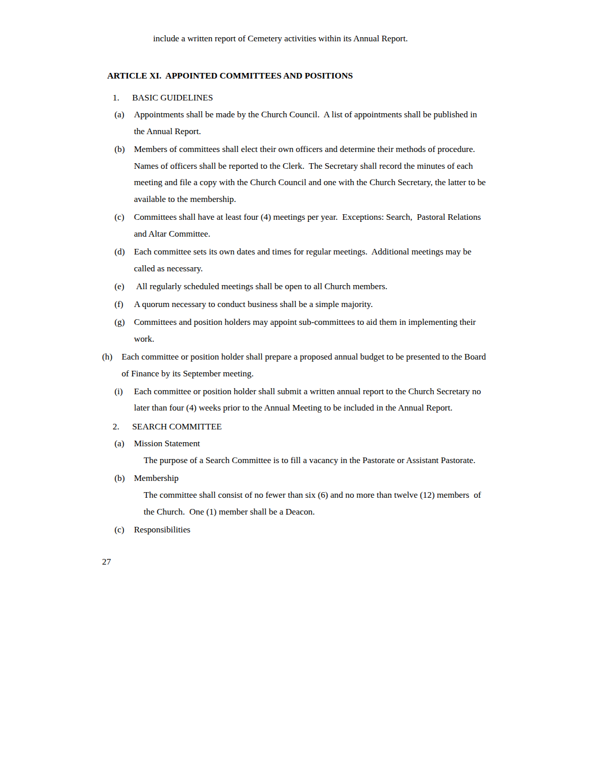include a written report of Cemetery activities within its Annual Report.
ARTICLE XI. APPOINTED COMMITTEES AND POSITIONS
1. BASIC GUIDELINES
(a) Appointments shall be made by the Church Council. A list of appointments shall be published in the Annual Report.
(b) Members of committees shall elect their own officers and determine their methods of procedure. Names of officers shall be reported to the Clerk. The Secretary shall record the minutes of each meeting and file a copy with the Church Council and one with the Church Secretary, the latter to be available to the membership.
(c) Committees shall have at least four (4) meetings per year. Exceptions: Search, Pastoral Relations and Altar Committee.
(d) Each committee sets its own dates and times for regular meetings. Additional meetings may be called as necessary.
(e) All regularly scheduled meetings shall be open to all Church members.
(f) A quorum necessary to conduct business shall be a simple majority.
(g) Committees and position holders may appoint sub-committees to aid them in implementing their work.
(h) Each committee or position holder shall prepare a proposed annual budget to be presented to the Board of Finance by its September meeting.
(i) Each committee or position holder shall submit a written annual report to the Church Secretary no later than four (4) weeks prior to the Annual Meeting to be included in the Annual Report.
2. SEARCH COMMITTEE
(a) Mission Statement The purpose of a Search Committee is to fill a vacancy in the Pastorate or Assistant Pastorate.
(b) Membership The committee shall consist of no fewer than six (6) and no more than twelve (12) members of the Church. One (1) member shall be a Deacon.
(c) Responsibilities
27